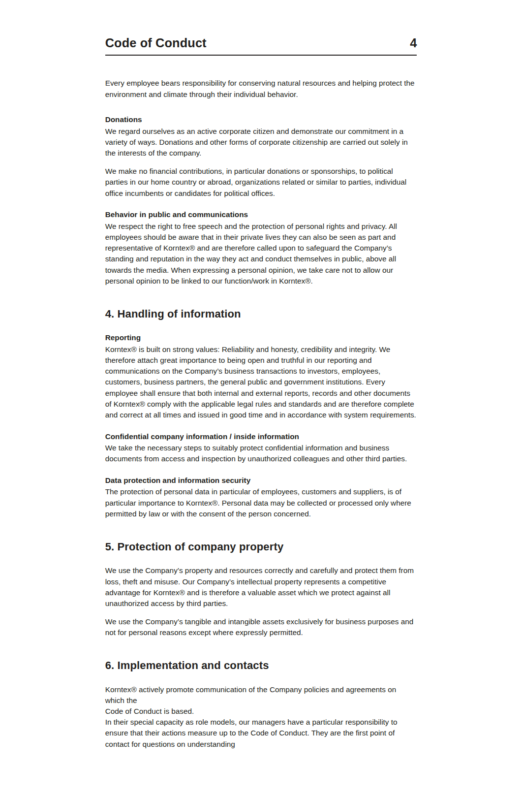Code of Conduct
4
Every employee bears responsibility for conserving natural resources and helping protect the environment and climate through their individual behavior.
Donations
We regard ourselves as an active corporate citizen and demonstrate our commitment in a variety of ways. Donations and other forms of corporate citizenship are carried out solely in the interests of the company.
We make no financial contributions, in particular donations or sponsorships, to political parties in our home country or abroad, organizations related or similar to parties, individual office incumbents or candidates for political offices.
Behavior in public and communications
We respect the right to free speech and the protection of personal rights and privacy. All employees should be aware that in their private lives they can also be seen as part and representative of Korntex® and are therefore called upon to safeguard the Company’s standing and reputation in the way they act and conduct themselves in public, above all towards the media. When expressing a personal opinion, we take care not to allow our personal opinion to be linked to our function/work in Korntex®.
4. Handling of information
Reporting
Korntex® is built on strong values: Reliability and honesty, credibility and integrity. We therefore attach great importance to being open and truthful in our reporting and communications on the Company’s business transactions to investors, employees, customers, business partners, the general public and government institutions. Every employee shall ensure that both internal and external reports, records and other documents of Korntex® comply with the applicable legal rules and standards and are therefore complete and correct at all times and issued in good time and in accordance with system requirements.
Confidential company information / inside information
We take the necessary steps to suitably protect confidential information and business documents from access and inspection by unauthorized colleagues and other third parties.
Data protection and information security
The protection of personal data in particular of employees, customers and suppliers, is of particular importance to Korntex®. Personal data may be collected or processed only where permitted by law or with the consent of the person concerned.
5. Protection of company property
We use the Company’s property and resources correctly and carefully and protect them from loss, theft and misuse. Our Company’s intellectual property represents a competitive advantage for Korntex® and is therefore a valuable asset which we protect against all unauthorized access by third parties.
We use the Company’s tangible and intangible assets exclusively for business purposes and not for personal reasons except where expressly permitted.
6. Implementation and contacts
Korntex® actively promote communication of the Company policies and agreements on which the
Code of Conduct is based.
In their special capacity as role models, our managers have a particular responsibility to ensure that their actions measure up to the Code of Conduct. They are the first point of contact for questions on understanding